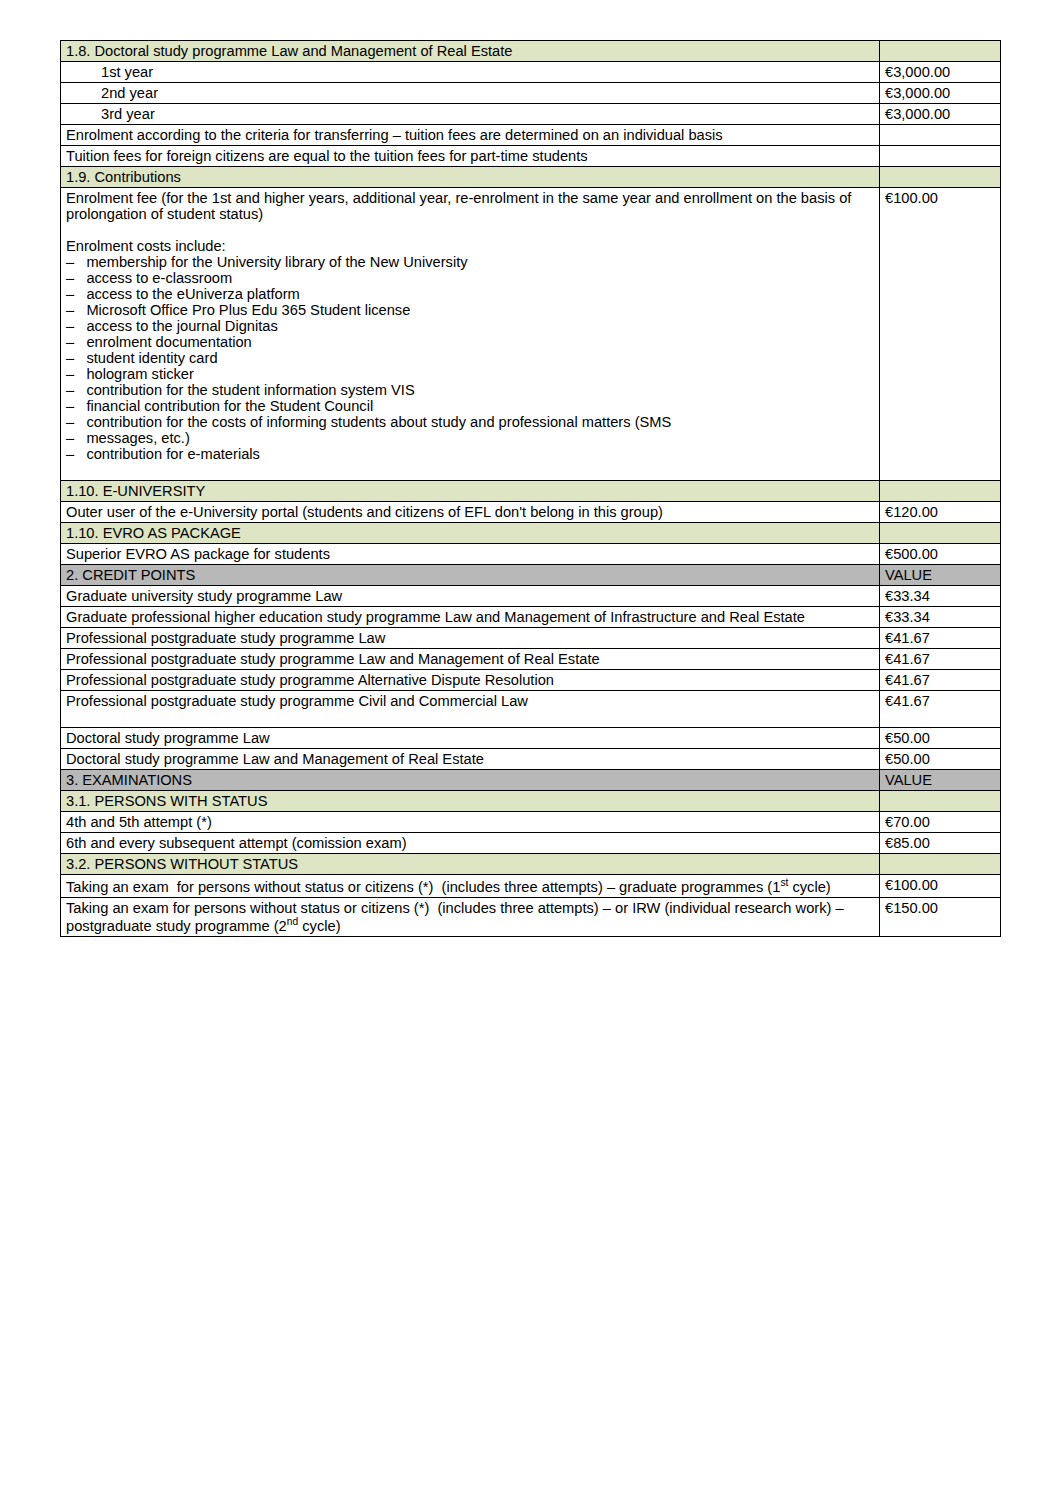| 1.8. Doctoral study programme Law and Management of Real Estate | |
| 1st year | €3,000.00 |
| 2nd year | €3,000.00 |
| 3rd year | €3,000.00 |
| Enrolment according to the criteria for transferring – tuition fees are determined on an individual basis | |
| Tuition fees for foreign citizens are equal to the tuition fees for part-time students | |
| 1.9. Contributions | |
| Enrolment fee (for the 1st and higher years, additional year, re-enrolment in the same year and enrollment on the basis of prolongation of student status) Enrolment costs include: membership for the University library of the New University access to e-classroom access to the eUniverza platform Microsoft Office Pro Plus Edu 365 Student license access to the journal Dignitas enrolment documentation student identity card hologram sticker contribution for the student information system VIS financial contribution for the Student Council contribution for the costs of informing students about study and professional matters (SMS messages, etc.) contribution for e-materials | €100.00 |
| 1.10. E-UNIVERSITY | |
| Outer user of the e-University portal (students and citizens of EFL don't belong in this group) | €120.00 |
| 1.10. EVRO AS PACKAGE | |
| Superior EVRO AS package for students | €500.00 |
| 2. CREDIT POINTS | VALUE |
| Graduate university study programme Law | €33.34 |
| Graduate professional higher education study programme Law and Management of Infrastructure and Real Estate | €33.34 |
| Professional postgraduate study programme Law | €41.67 |
| Professional postgraduate study programme Law and Management of Real Estate | €41.67 |
| Professional postgraduate study programme Alternative Dispute Resolution | €41.67 |
| Professional postgraduate study programme Civil and Commercial Law | €41.67 |
| Doctoral study programme Law | €50.00 |
| Doctoral study programme Law and Management of Real Estate | €50.00 |
| 3. EXAMINATIONS | VALUE |
| 3.1. PERSONS WITH STATUS | |
| 4th and 5th attempt (*) | €70.00 |
| 6th and every subsequent attempt (comission exam) | €85.00 |
| 3.2. PERSONS WITHOUT STATUS | |
| Taking an exam for persons without status or citizens (*) (includes three attempts) – graduate programmes (1 st cycle) | €100.00 |
| Taking an exam for persons without status or citizens (*) (includes three attempts) – or IRW (individual research work) –postgraduate study programme (2 nd cycle) | €150.00 |